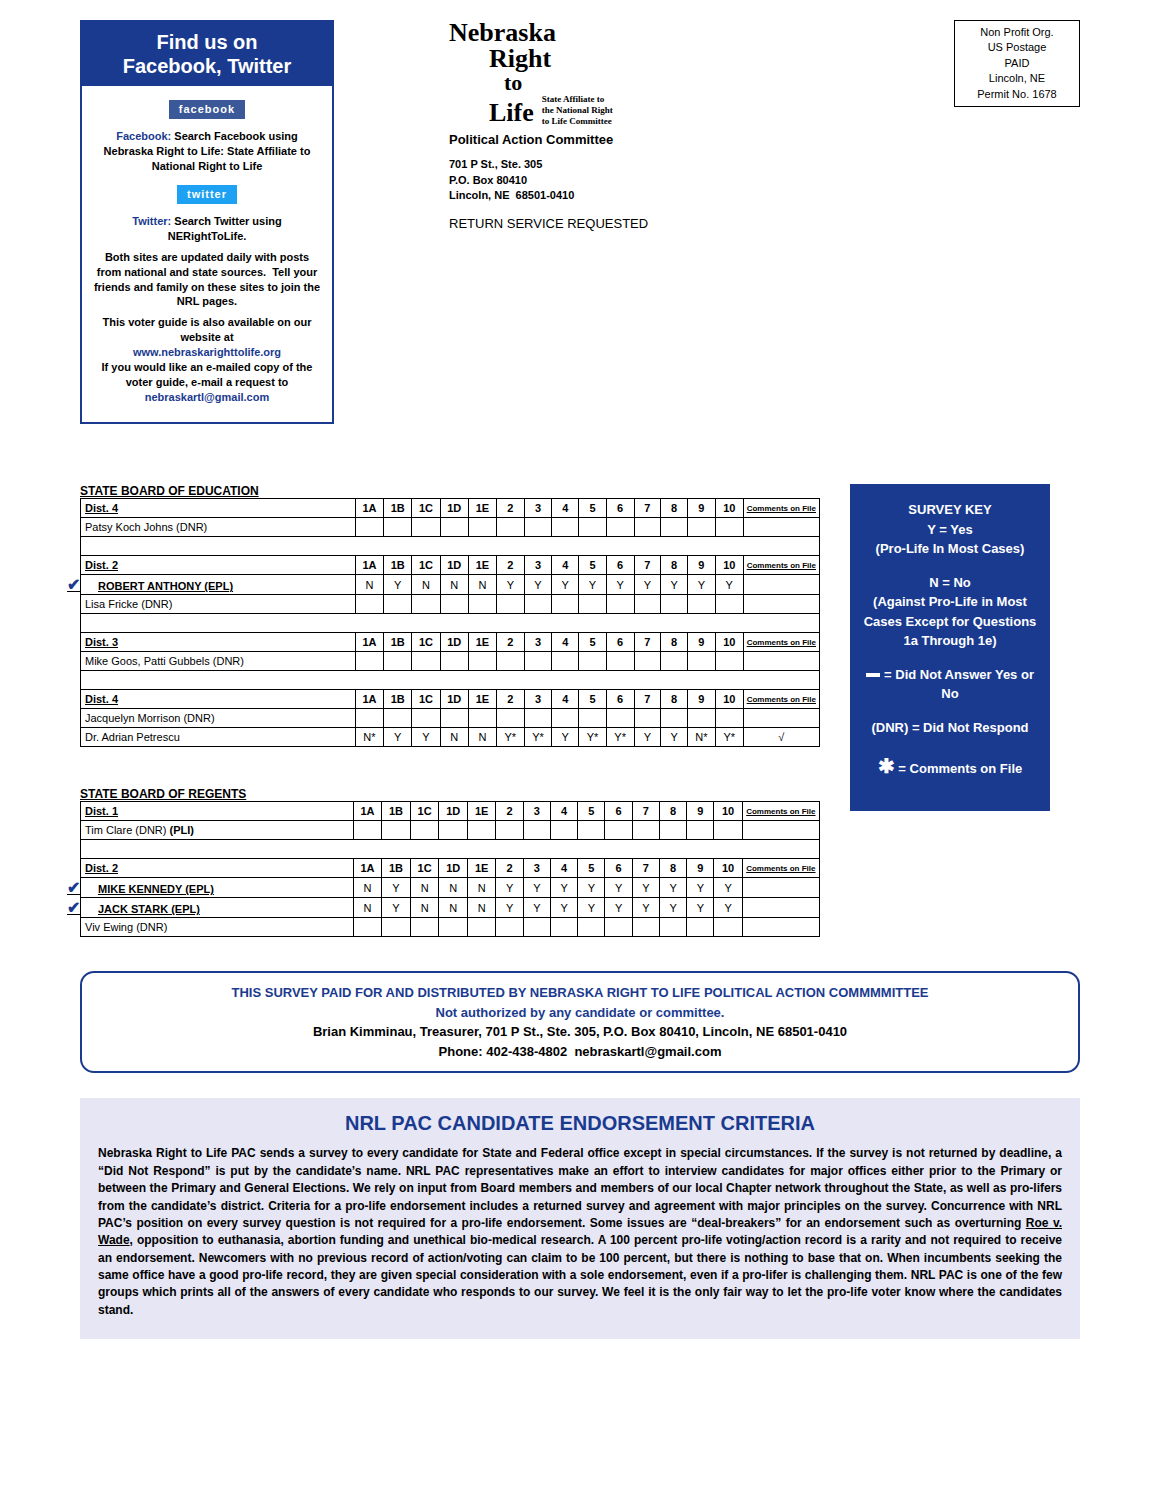Find us on
Facebook, Twitter
facebook
Facebook: Search Facebook using Nebraska Right to Life: State Affiliate to National Right to Life
twitter
Twitter: Search Twitter using NERightToLife.
Both sites are updated daily with posts from national and state sources. Tell your friends and family on these sites to join the NRL pages.
This voter guide is also available on our website at
www.nebraskarighttolife.org
If you would like an e-mailed copy of the voter guide, e-mail a request to
nebraskartl@gmail.com
Nebraska
Right
to
LifeState Affiliate to
the National Right
to Life Committee
Political Action Committee
701 P St., Ste. 305
P.O. Box 80410
Lincoln, NE 68501-0410
RETURN SERVICE REQUESTED
Non Profit Org.
US Postage
PAID
Lincoln, NE
Permit No. 1678
STATE BOARD OF EDUCATION
| Dist. 4 | 1A | 1B | 1C | 1D | 1E | 2 | 3 | 4 | 5 | 6 | 7 | 8 | 9 | 10 | Comments on File |
| Patsy Koch Johns (DNR) | | | | | | | | | | | | | | | |
| Dist. 2 | 1A | 1B | 1C | 1D | 1E | 2 | 3 | 4 | 5 | 6 | 7 | 8 | 9 | 10 | Comments on File |
| ✔ ROBERT ANTHONY (EPL) | N | Y | N | N | N | Y | Y | Y | Y | Y | Y | Y | Y | Y | |
| Lisa Fricke (DNR) | | | | | | | | | | | | | | | |
| Dist. 3 | 1A | 1B | 1C | 1D | 1E | 2 | 3 | 4 | 5 | 6 | 7 | 8 | 9 | 10 | Comments on File |
| Mike Goos, Patti Gubbels (DNR) | | | | | | | | | | | | | | | |
| Dist. 4 | 1A | 1B | 1C | 1D | 1E | 2 | 3 | 4 | 5 | 6 | 7 | 8 | 9 | 10 | Comments on File |
| Jacquelyn Morrison (DNR) | | | | | | | | | | | | | | | |
| Dr. Adrian Petrescu | N* | Y | Y | N | N | Y* | Y* | Y | Y* | Y* | Y | Y | N* | Y* | √ |
STATE BOARD OF REGENTS
| Dist. 1 | 1A | 1B | 1C | 1D | 1E | 2 | 3 | 4 | 5 | 6 | 7 | 8 | 9 | 10 | Comments on File |
| Tim Clare (DNR) (PLI) | | | | | | | | | | | | | | | |
| Dist. 2 | 1A | 1B | 1C | 1D | 1E | 2 | 3 | 4 | 5 | 6 | 7 | 8 | 9 | 10 | Comments on File |
| ✔ MIKE KENNEDY (EPL) | N | Y | N | N | N | Y | Y | Y | Y | Y | Y | Y | Y | Y | |
| ✔ JACK STARK (EPL) | N | Y | N | N | N | Y | Y | Y | Y | Y | Y | Y | Y | Y | |
| Viv Ewing (DNR) | | | | | | | | | | | | | | | |
SURVEY KEY
Y = Yes
(Pro-Life In Most Cases)
N = No
(Against Pro-Life in Most Cases Except for Questions 1a Through 1e)
= Did Not Answer Yes or No
(DNR) = Did Not Respond
✱ = Comments on File
THIS SURVEY PAID FOR AND DISTRIBUTED BY NEBRASKA RIGHT TO LIFE POLITICAL ACTION COMMMMITTEE
Not authorized by any candidate or committee.
Brian Kimminau, Treasurer, 701 P St., Ste. 305, P.O. Box 80410, Lincoln, NE 68501-0410
Phone: 402-438-4802 nebraskartl@gmail.com
NRL PAC CANDIDATE ENDORSEMENT CRITERIA
Nebraska Right to Life PAC sends a survey to every candidate for State and Federal office except in special circumstances. If the survey is not returned by deadline, a “Did Not Respond” is put by the candidate’s name. NRL PAC representatives make an effort to interview candidates for major offices either prior to the Primary or between the Primary and General Elections. We rely on input from Board members and members of our local Chapter network throughout the State, as well as pro-lifers from the candidate’s district. Criteria for a pro-life endorsement includes a returned survey and agreement with major principles on the survey. Concurrence with NRL PAC’s position on every survey question is not required for a pro-life endorsement. Some issues are “deal-breakers” for an endorsement such as overturning Roe v. Wade, opposition to euthanasia, abortion funding and unethical bio-medical research. A 100 percent pro-life voting/action record is a rarity and not required to receive an endorsement. Newcomers with no previous record of action/voting can claim to be 100 percent, but there is nothing to base that on. When incumbents seeking the same office have a good pro-life record, they are given special consideration with a sole endorsement, even if a pro-lifer is challenging them. NRL PAC is one of the few groups which prints all of the answers of every candidate who responds to our survey. We feel it is the only fair way to let the pro-life voter know where the candidates stand.